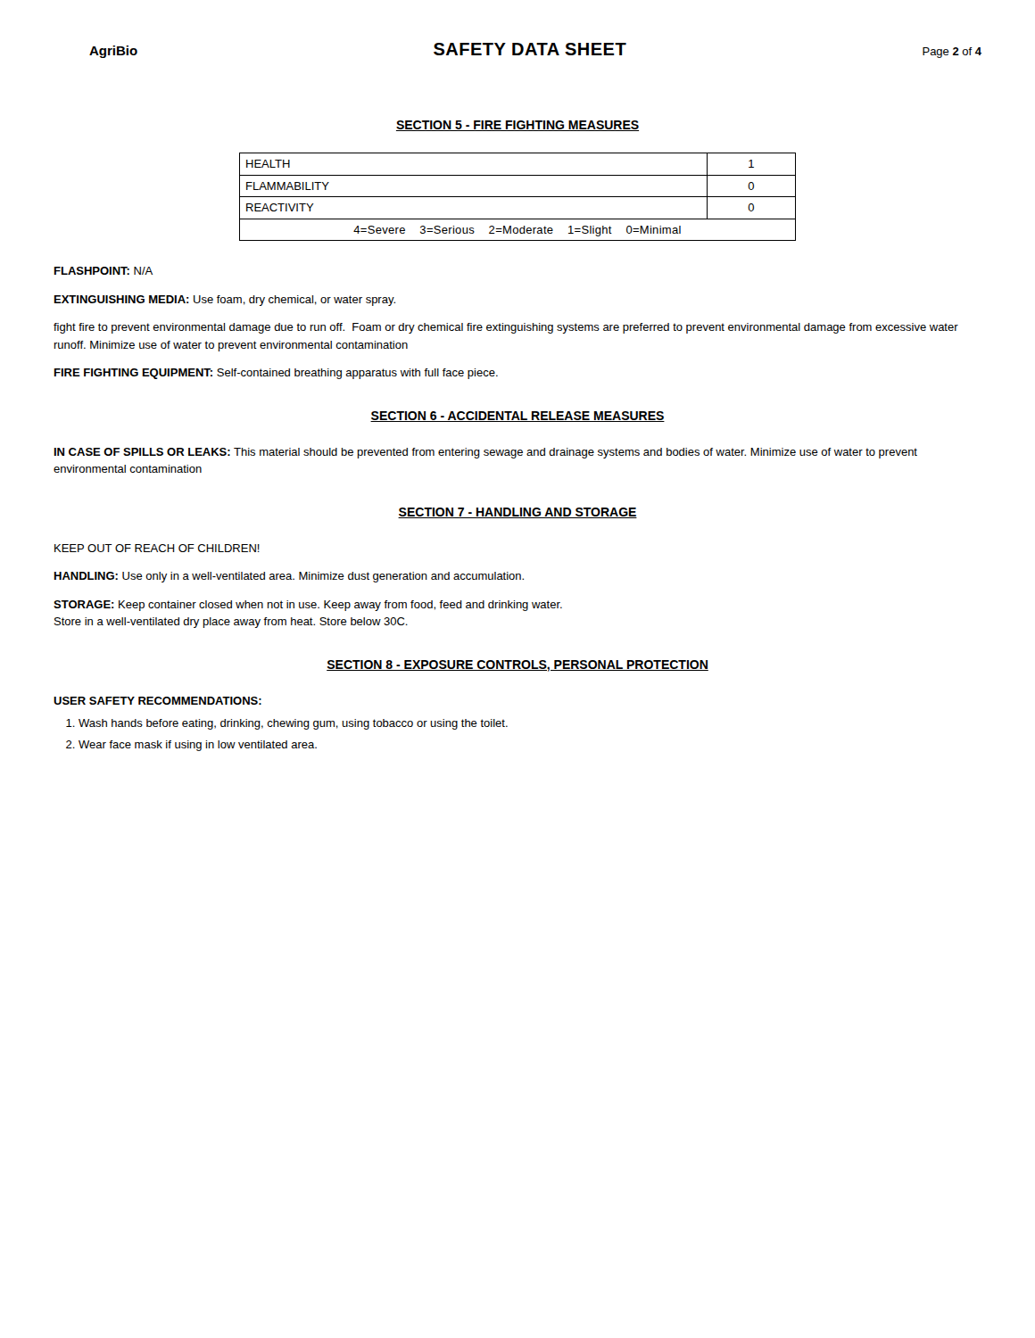AgriBio
SAFETY DATA SHEET
Page 2 of 4
SECTION 5 - FIRE FIGHTING MEASURES
| HEALTH | 1 |
| FLAMMABILITY | 0 |
| REACTIVITY | 0 |
| 4=Severe 3=Serious 2=Moderate 1=Slight 0=Minimal |
FLASHPOINT: N/A
EXTINGUISHING MEDIA: Use foam, dry chemical, or water spray.
fight fire to prevent environmental damage due to run off. Foam or dry chemical fire extinguishing systems are preferred to prevent environmental damage from excessive water runoff. Minimize use of water to prevent environmental contamination
FIRE FIGHTING EQUIPMENT: Self-contained breathing apparatus with full face piece.
SECTION 6 - ACCIDENTAL RELEASE MEASURES
IN CASE OF SPILLS OR LEAKS: This material should be prevented from entering sewage and drainage systems and bodies of water. Minimize use of water to prevent environmental contamination
SECTION 7 - HANDLING AND STORAGE
KEEP OUT OF REACH OF CHILDREN!
HANDLING: Use only in a well-ventilated area. Minimize dust generation and accumulation.
STORAGE: Keep container closed when not in use. Keep away from food, feed and drinking water.
Store in a well-ventilated dry place away from heat. Store below 30C.
SECTION 8 - EXPOSURE CONTROLS, PERSONAL PROTECTION
USER SAFETY RECOMMENDATIONS:
Wash hands before eating, drinking, chewing gum, using tobacco or using the toilet.
Wear face mask if using in low ventilated area.